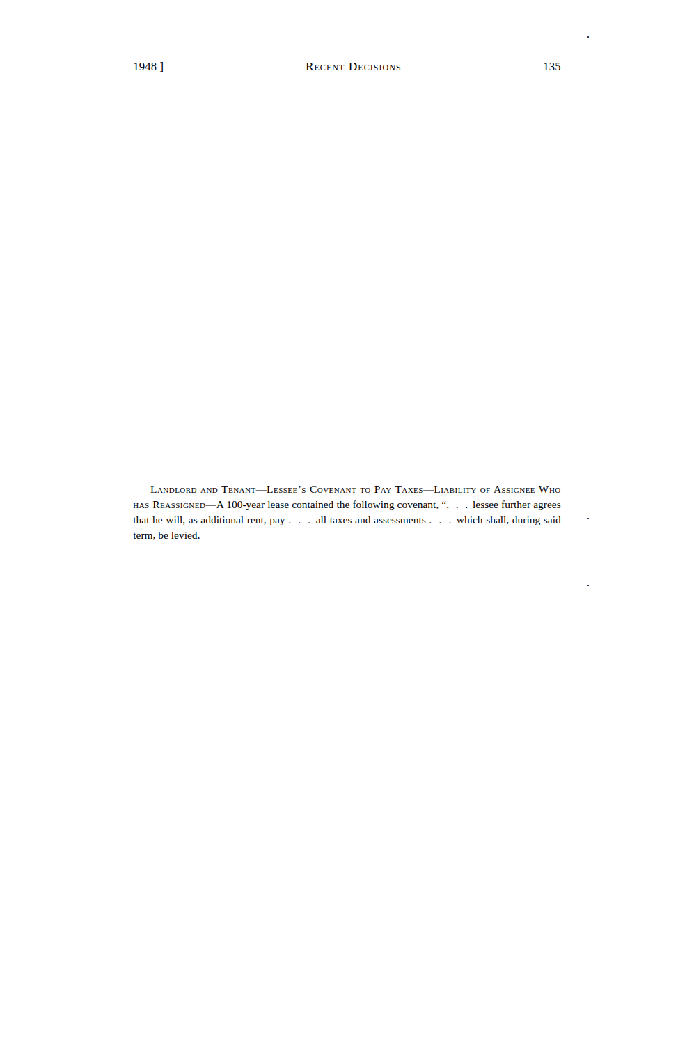. . .
1948 ] Recent Decisions 135
Landlord and Tenant—Lessee’s Covenant to Pay Taxes—Liability of Assignee Who has Reassigned—A 100-year lease contained the following covenant, “. . . lessee further agrees that he will, as additional rent, pay . . . all taxes and assessments . . . which shall, during said term, be levied,